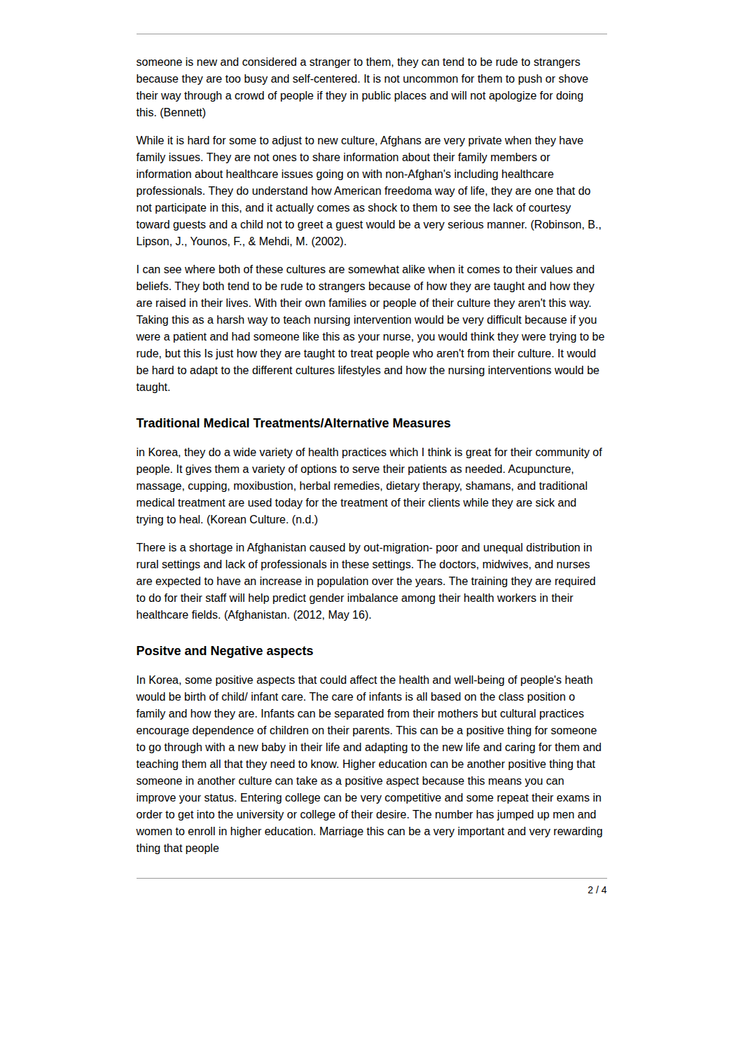someone is new and considered a stranger to them, they can tend to be rude to strangers because they are too busy and self-centered. It is not uncommon for them to push or shove their way through a crowd of people if they in public places and will not apologize for doing this. (Bennett)
While it is hard for some to adjust to new culture, Afghans are very private when they have family issues. They are not ones to share information about their family members or information about healthcare issues going on with non-Afghan's including healthcare professionals. They do understand how American freedoma way of life, they are one that do not participate in this, and it actually comes as shock to them to see the lack of courtesy toward guests and a child not to greet a guest would be a very serious manner. (Robinson, B., Lipson, J., Younos, F., & Mehdi, M. (2002).
I can see where both of these cultures are somewhat alike when it comes to their values and beliefs. They both tend to be rude to strangers because of how they are taught and how they are raised in their lives. With their own families or people of their culture they aren't this way. Taking this as a harsh way to teach nursing intervention would be very difficult because if you were a patient and had someone like this as your nurse, you would think they were trying to be rude, but this Is just how they are taught to treat people who aren't from their culture. It would be hard to adapt to the different cultures lifestyles and how the nursing interventions would be taught.
Traditional Medical Treatments/Alternative Measures
in Korea, they do a wide variety of health practices which I think is great for their community of people. It gives them a variety of options to serve their patients as needed. Acupuncture, massage, cupping, moxibustion, herbal remedies, dietary therapy, shamans, and traditional medical treatment are used today for the treatment of their clients while they are sick and trying to heal. (Korean Culture. (n.d.)
There is a shortage in Afghanistan caused by out-migration- poor and unequal distribution in rural settings and lack of professionals in these settings. The doctors, midwives, and nurses are expected to have an increase in population over the years. The training they are required to do for their staff will help predict gender imbalance among their health workers in their healthcare fields. (Afghanistan. (2012, May 16).
Positve and Negative aspects
In Korea, some positive aspects that could affect the health and well-being of people's heath would be birth of child/ infant care. The care of infants is all based on the class position o family and how they are. Infants can be separated from their mothers but cultural practices encourage dependence of children on their parents. This can be a positive thing for someone to go through with a new baby in their life and adapting to the new life and caring for them and teaching them all that they need to know. Higher education can be another positive thing that someone in another culture can take as a positive aspect because this means you can improve your status. Entering college can be very competitive and some repeat their exams in order to get into the university or college of their desire. The number has jumped up men and women to enroll in higher education. Marriage this can be a very important and very rewarding thing that people
2 / 4